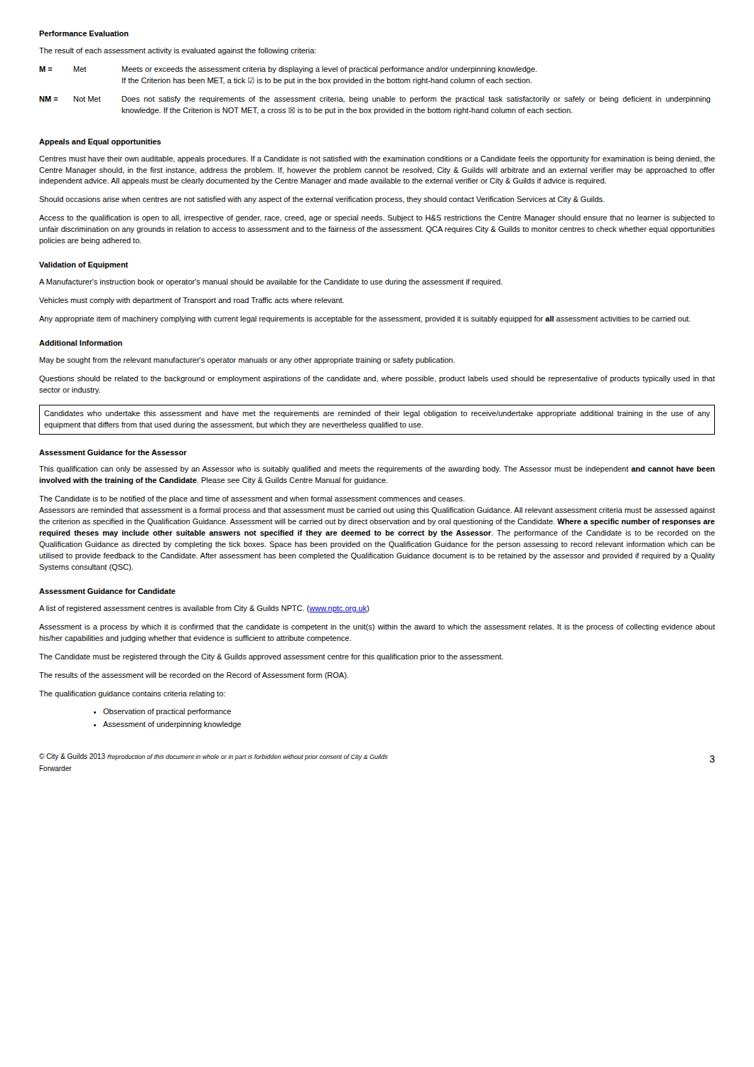Performance Evaluation
The result of each assessment activity is evaluated against the following criteria:
| M = | Met | Meets or exceeds the assessment criteria by displaying a level of practical performance and/or underpinning knowledge. If the Criterion has been MET, a tick ☑ is to be put in the box provided in the bottom right-hand column of each section. |
| NM = | Not Met | Does not satisfy the requirements of the assessment criteria, being unable to perform the practical task satisfactorily or safely or being deficient in underpinning knowledge. If the Criterion is NOT MET, a cross ☒ is to be put in the box provided in the bottom right-hand column of each section. |
Appeals and Equal opportunities
Centres must have their own auditable, appeals procedures. If a Candidate is not satisfied with the examination conditions or a Candidate feels the opportunity for examination is being denied, the Centre Manager should, in the first instance, address the problem. If, however the problem cannot be resolved, City & Guilds will arbitrate and an external verifier may be approached to offer independent advice. All appeals must be clearly documented by the Centre Manager and made available to the external verifier or City & Guilds if advice is required.
Should occasions arise when centres are not satisfied with any aspect of the external verification process, they should contact Verification Services at City & Guilds.
Access to the qualification is open to all, irrespective of gender, race, creed, age or special needs. Subject to H&S restrictions the Centre Manager should ensure that no learner is subjected to unfair discrimination on any grounds in relation to access to assessment and to the fairness of the assessment. QCA requires City & Guilds to monitor centres to check whether equal opportunities policies are being adhered to.
Validation of Equipment
A Manufacturer's instruction book or operator's manual should be available for the Candidate to use during the assessment if required.
Vehicles must comply with department of Transport and road Traffic acts where relevant.
Any appropriate item of machinery complying with current legal requirements is acceptable for the assessment, provided it is suitably equipped for all assessment activities to be carried out.
Additional Information
May be sought from the relevant manufacturer's operator manuals or any other appropriate training or safety publication.
Questions should be related to the background or employment aspirations of the candidate and, where possible, product labels used should be representative of products typically used in that sector or industry.
Candidates who undertake this assessment and have met the requirements are reminded of their legal obligation to receive/undertake appropriate additional training in the use of any equipment that differs from that used during the assessment, but which they are nevertheless qualified to use.
Assessment Guidance for the Assessor
This qualification can only be assessed by an Assessor who is suitably qualified and meets the requirements of the awarding body. The Assessor must be independent and cannot have been involved with the training of the Candidate. Please see City & Guilds Centre Manual for guidance.
The Candidate is to be notified of the place and time of assessment and when formal assessment commences and ceases.
Assessors are reminded that assessment is a formal process and that assessment must be carried out using this Qualification Guidance. All relevant assessment criteria must be assessed against the criterion as specified in the Qualification Guidance. Assessment will be carried out by direct observation and by oral questioning of the Candidate. Where a specific number of responses are required theses may include other suitable answers not specified if they are deemed to be correct by the Assessor. The performance of the Candidate is to be recorded on the Qualification Guidance as directed by completing the tick boxes. Space has been provided on the Qualification Guidance for the person assessing to record relevant information which can be utilised to provide feedback to the Candidate. After assessment has been completed the Qualification Guidance document is to be retained by the assessor and provided if required by a Quality Systems consultant (QSC).
Assessment Guidance for Candidate
A list of registered assessment centres is available from City & Guilds NPTC. (www.nptc.org.uk)
Assessment is a process by which it is confirmed that the candidate is competent in the unit(s) within the award to which the assessment relates. It is the process of collecting evidence about his/her capabilities and judging whether that evidence is sufficient to attribute competence.
The Candidate must be registered through the City & Guilds approved assessment centre for this qualification prior to the assessment.
The results of the assessment will be recorded on the Record of Assessment form (ROA).
The qualification guidance contains criteria relating to:
Observation of practical performance
Assessment of underpinning knowledge
3 © City & Guilds 2013 Reproduction of this document in whole or in part is forbidden without prior consent of City & Guilds Forwarder